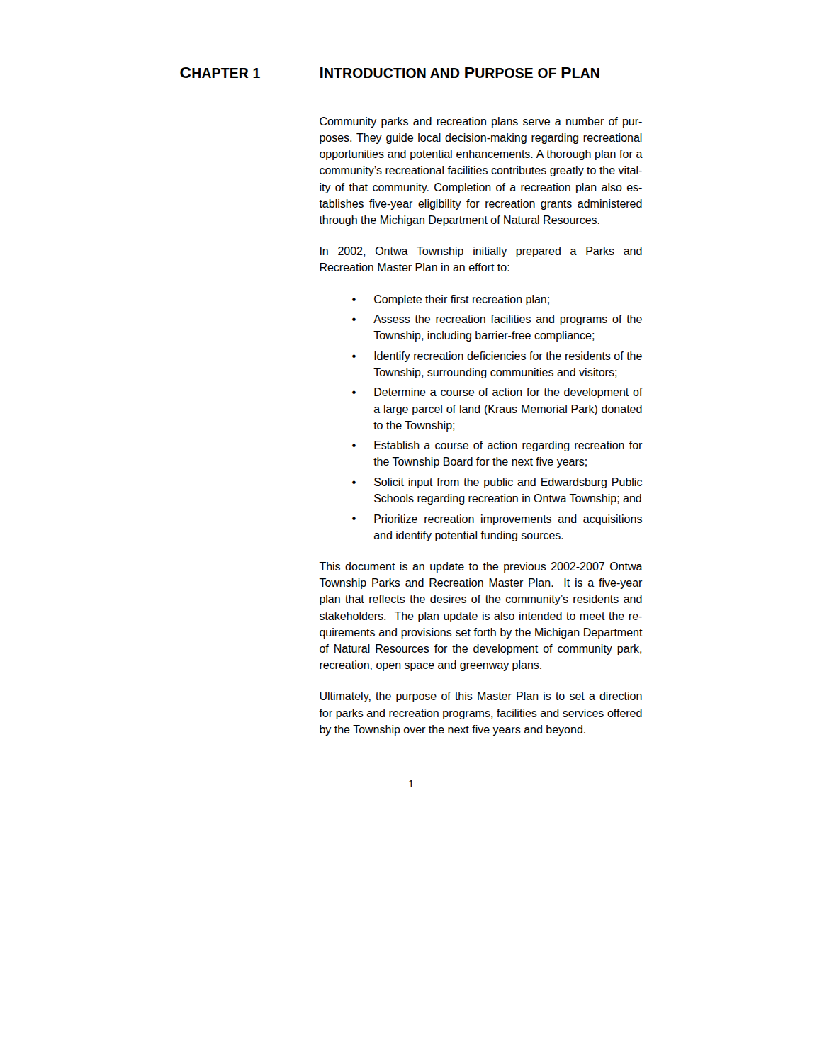CHAPTER 1
INTRODUCTION AND PURPOSE OF PLAN
Community parks and recreation plans serve a number of purposes. They guide local decision-making regarding recreational opportunities and potential enhancements. A thorough plan for a community’s recreational facilities contributes greatly to the vitality of that community. Completion of a recreation plan also establishes five-year eligibility for recreation grants administered through the Michigan Department of Natural Resources.
In 2002, Ontwa Township initially prepared a Parks and Recreation Master Plan in an effort to:
Complete their first recreation plan;
Assess the recreation facilities and programs of the Township, including barrier-free compliance;
Identify recreation deficiencies for the residents of the Township, surrounding communities and visitors;
Determine a course of action for the development of a large parcel of land (Kraus Memorial Park) donated to the Township;
Establish a course of action regarding recreation for the Township Board for the next five years;
Solicit input from the public and Edwardsburg Public Schools regarding recreation in Ontwa Township; and
Prioritize recreation improvements and acquisitions and identify potential funding sources.
This document is an update to the previous 2002-2007 Ontwa Township Parks and Recreation Master Plan. It is a five-year plan that reflects the desires of the community’s residents and stakeholders. The plan update is also intended to meet the requirements and provisions set forth by the Michigan Department of Natural Resources for the development of community park, recreation, open space and greenway plans.
Ultimately, the purpose of this Master Plan is to set a direction for parks and recreation programs, facilities and services offered by the Township over the next five years and beyond.
1